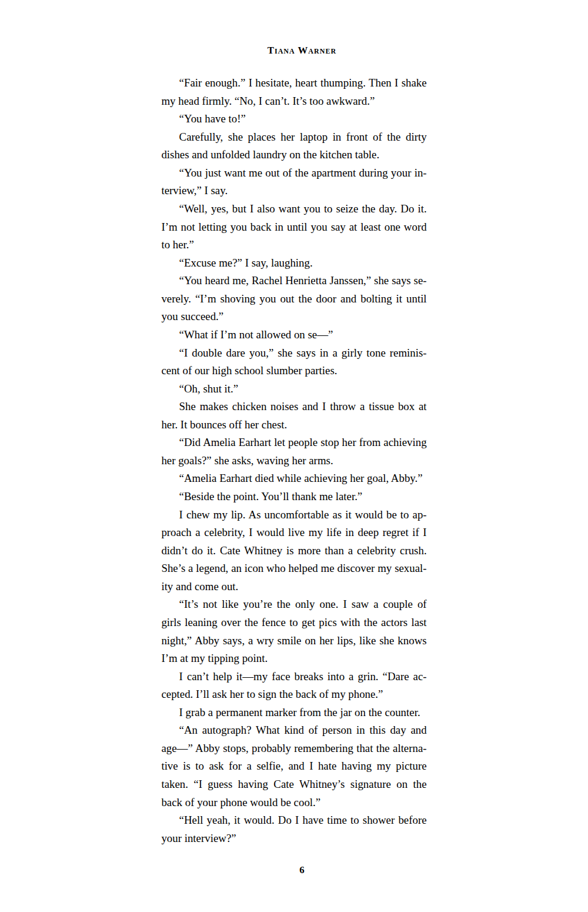Tiana Warner
“Fair enough.” I hesitate, heart thumping. Then I shake my head firmly. “No, I can’t. It’s too awkward.”
“You have to!”
Carefully, she places her laptop in front of the dirty dishes and unfolded laundry on the kitchen table.
“You just want me out of the apartment during your interview,” I say.
“Well, yes, but I also want you to seize the day. Do it. I’m not letting you back in until you say at least one word to her.”
“Excuse me?” I say, laughing.
“You heard me, Rachel Henrietta Janssen,” she says severely. “I’m shoving you out the door and bolting it until you succeed.”
“What if I’m not allowed on se—”
“I double dare you,” she says in a girly tone reminiscent of our high school slumber parties.
“Oh, shut it.”
She makes chicken noises and I throw a tissue box at her. It bounces off her chest.
“Did Amelia Earhart let people stop her from achieving her goals?” she asks, waving her arms.
“Amelia Earhart died while achieving her goal, Abby.”
“Beside the point. You’ll thank me later.”
I chew my lip. As uncomfortable as it would be to approach a celebrity, I would live my life in deep regret if I didn’t do it. Cate Whitney is more than a celebrity crush. She’s a legend, an icon who helped me discover my sexuality and come out.
“It’s not like you’re the only one. I saw a couple of girls leaning over the fence to get pics with the actors last night,” Abby says, a wry smile on her lips, like she knows I’m at my tipping point.
I can’t help it—my face breaks into a grin. “Dare accepted. I’ll ask her to sign the back of my phone.”
I grab a permanent marker from the jar on the counter.
“An autograph? What kind of person in this day and age—” Abby stops, probably remembering that the alternative is to ask for a selfie, and I hate having my picture taken. “I guess having Cate Whitney’s signature on the back of your phone would be cool.”
“Hell yeah, it would. Do I have time to shower before your interview?”
6